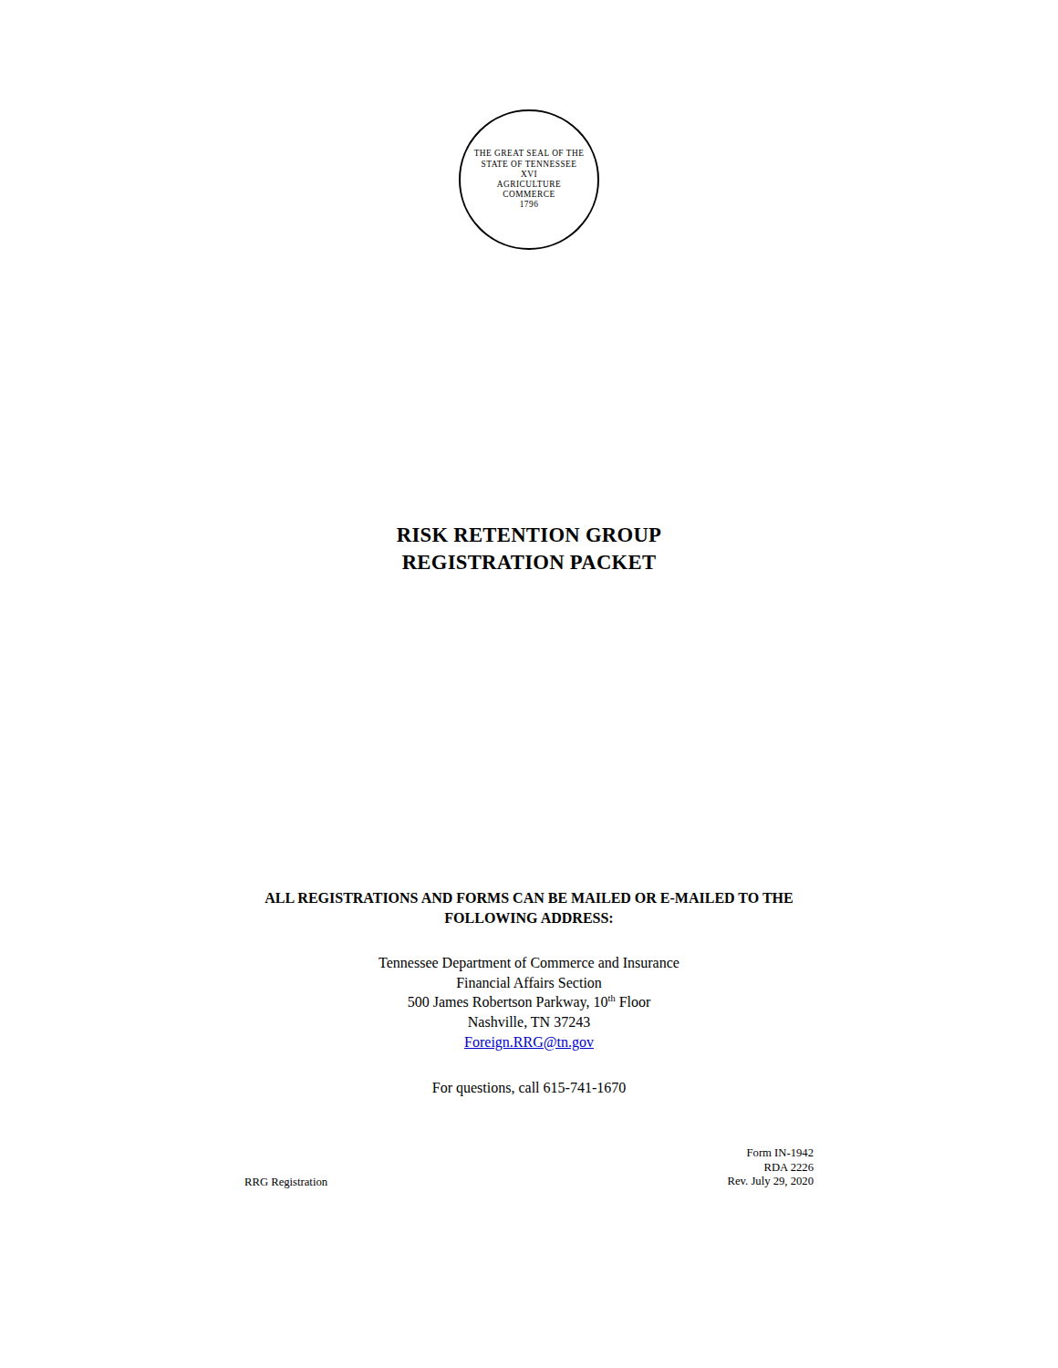THE GREAT SEAL OF THE STATE OF TENNESSEE
XVI
AGRICULTURE
COMMERCE
1796
RISK RETENTION GROUP
REGISTRATION PACKET
ALL REGISTRATIONS AND FORMS CAN BE MAILED OR E-MAILED TO THE
FOLLOWING ADDRESS:
Tennessee Department of Commerce and Insurance
Financial Affairs Section
500 James Robertson Parkway, 10th Floor
Nashville, TN 37243
Foreign.RRG@tn.gov
For questions, call 615-741-1670
RRG Registration
Form IN-1942
RDA 2226
Rev. July 29, 2020